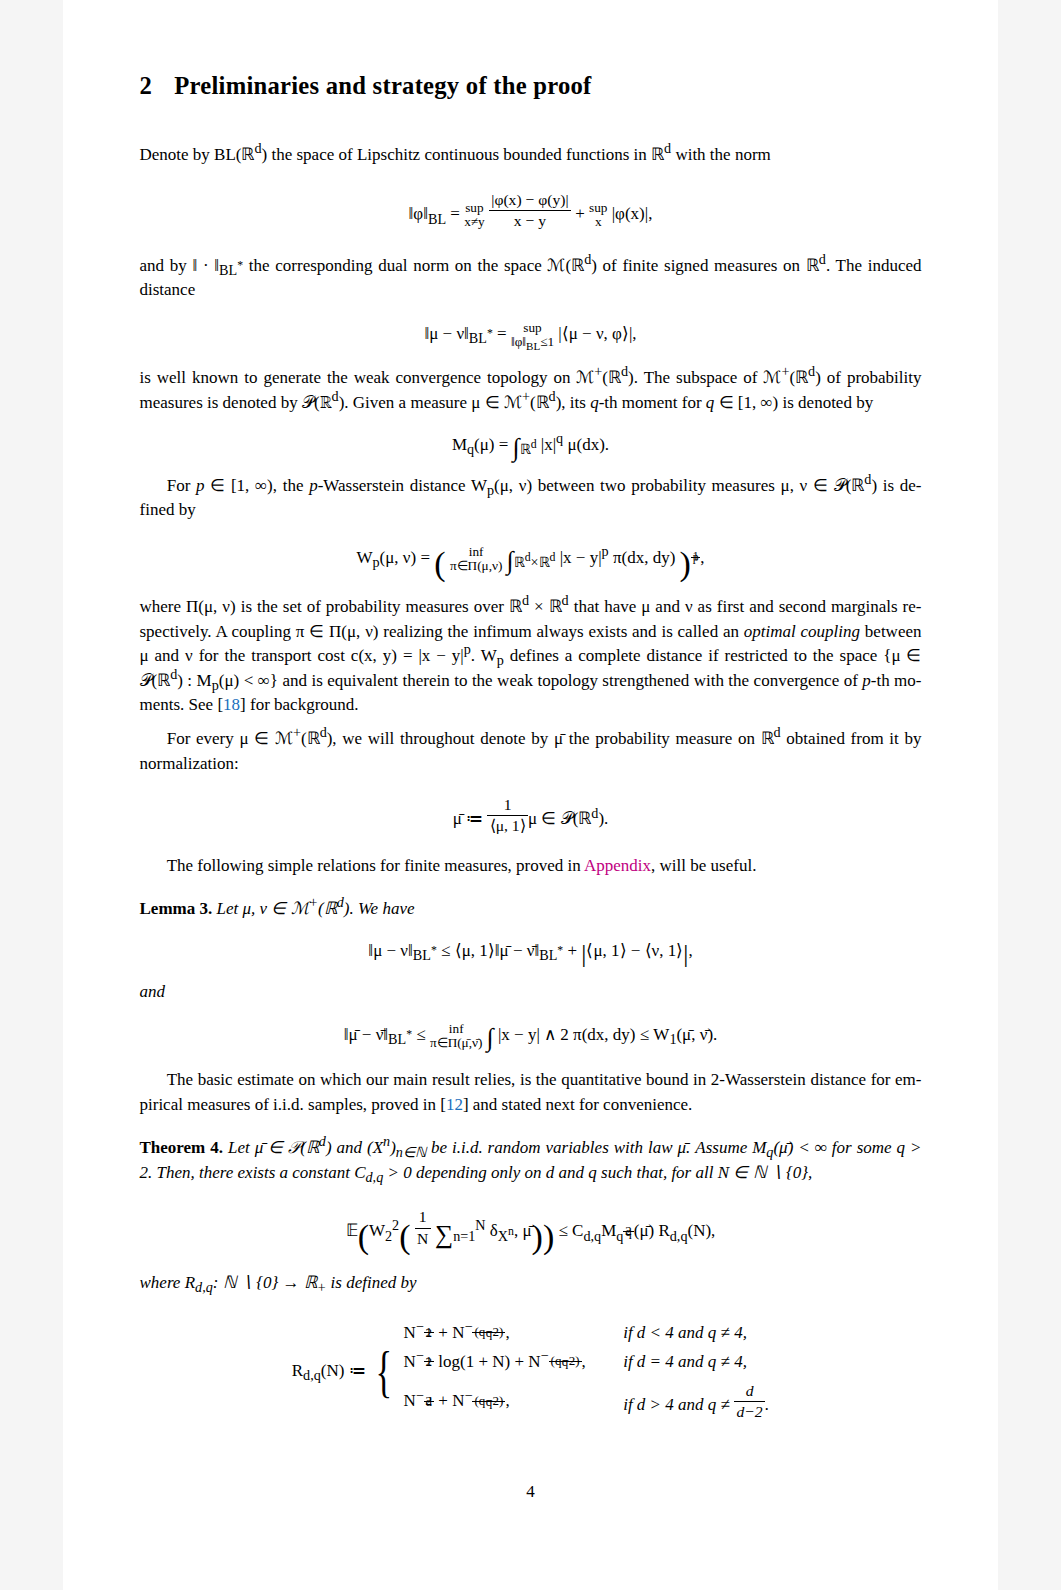2 Preliminaries and strategy of the proof
Denote by BL(ℝd) the space of Lipschitz continuous bounded functions in ℝd with the norm
‖φ‖BL = sup x≠y |φ(x) − φ(y)|x − y + sup x |φ(x)|,
and by ‖ · ‖BL* the corresponding dual norm on the space ℳ(ℝd) of finite signed measures on ℝd. The induced distance
‖μ − ν‖BL* = sup‖φ‖BL≤1 |⟨μ − ν, φ⟩|,
is well known to generate the weak convergence topology on ℳ+(ℝd). The subspace of ℳ+(ℝd) of probability measures is denoted by 𝒫(ℝd). Given a measure μ ∈ ℳ+(ℝd), its q-th moment for q ∈ [1, ∞) is denoted by
Mq(μ) = ∫ℝd |x|q μ(dx).
For p ∈ [1, ∞), the p-Wasserstein distance Wp(μ, ν) between two probability measures μ, ν ∈ 𝒫(ℝd) is defined by
Wp(μ, ν) = ( inf π∈Π(μ,ν) ∫ℝd×ℝd |x − y|p π(dx, dy) )1 p,
where Π(μ, ν) is the set of probability measures over ℝd × ℝd that have μ and ν as first and second marginals respectively. A coupling π ∈ Π(μ, ν) realizing the infimum always exists and is called an optimal coupling between μ and ν for the transport cost c(x, y) = |x − y|p. Wp defines a complete distance if restricted to the space {μ ∈ 𝒫(ℝd) : Mp(μ) < ∞} and is equivalent therein to the weak topology strengthened with the convergence of p-th moments. See [18] for background.
For every μ ∈ ℳ+(ℝd), we will throughout denote by μ̄ the probability measure on ℝd obtained from it by normalization:
μ̄ ≔ 1⟨μ, 1⟩μ ∈ 𝒫(ℝd).
The following simple relations for finite measures, proved in Appendix, will be useful.
Lemma 3. Let μ, ν ∈ ℳ+(ℝd). We have
‖μ − ν‖BL* ≤ ⟨μ, 1⟩‖μ̄ − ν̄‖BL* + |⟨μ, 1⟩ − ⟨ν, 1⟩|,
and
‖μ̄ − ν̄‖BL* ≤ inf π∈Π(μ̄,ν̄) ∫ |x − y| ∧ 2 π(dx, dy) ≤ W1(μ̄, ν̄).
The basic estimate on which our main result relies, is the quantitative bound in 2-Wasserstein distance for empirical measures of i.i.d. samples, proved in [12] and stated next for convenience.
Theorem 4. Let μ̄ ∈ 𝒫(ℝd) and (Xn)n∈ℕ be i.i.d. random variables with law μ̄. Assume Mq(μ̄) < ∞ for some q > 2. Then, there exists a constant Cd,q > 0 depending only on d and q such that, for all N ∈ ℕ ∖ {0},
𝔼(W22( 1 N ∑n=1N δXn, μ̄)) ≤ Cd,qMq2 q(μ̄) Rd,q(N),
where Rd,q: ℕ ∖ {0} → ℝ+ is defined by
Rd,q(N) ≔ {
| N − 1 2 + N − (q−2) q , | if d < 4 and q ≠ 4, |
| N − 1 2 log(1 + N) + N − (q−2) q , | if d = 4 and q ≠ 4, |
| N − 2 d + N − (q−2) q , | if d > 4 and q ≠ d d−2 . |
4